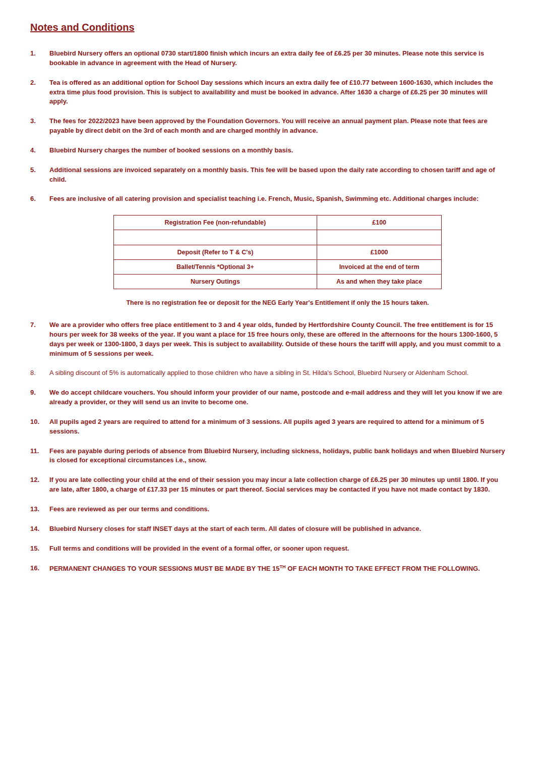Notes and Conditions
Bluebird Nursery offers an optional 0730 start/1800 finish which incurs an extra daily fee of £6.25 per 30 minutes. Please note this service is bookable in advance in agreement with the Head of Nursery.
Tea is offered as an additional option for School Day sessions which incurs an extra daily fee of £10.77 between 1600-1630, which includes the extra time plus food provision. This is subject to availability and must be booked in advance. After 1630 a charge of £6.25 per 30 minutes will apply.
The fees for 2022/2023 have been approved by the Foundation Governors. You will receive an annual payment plan. Please note that fees are payable by direct debit on the 3rd of each month and are charged monthly in advance.
Bluebird Nursery charges the number of booked sessions on a monthly basis.
Additional sessions are invoiced separately on a monthly basis. This fee will be based upon the daily rate according to chosen tariff and age of child.
Fees are inclusive of all catering provision and specialist teaching i.e. French, Music, Spanish, Swimming etc. Additional charges include:
| Registration Fee (non-refundable) | £100 |
| Deposit (Refer to T & C's) | £1000 |
| Ballet/Tennis *Optional 3+ | Invoiced at the end of term |
| Nursery Outings | As and when they take place |
There is no registration fee or deposit for the NEG Early Year's Entitlement if only the 15 hours taken.
We are a provider who offers free place entitlement to 3 and 4 year olds, funded by Hertfordshire County Council. The free entitlement is for 15 hours per week for 38 weeks of the year. If you want a place for 15 free hours only, these are offered in the afternoons for the hours 1300-1600, 5 days per week or 1300-1800, 3 days per week. This is subject to availability. Outside of these hours the tariff will apply, and you must commit to a minimum of 5 sessions per week.
A sibling discount of 5% is automatically applied to those children who have a sibling in St. Hilda's School, Bluebird Nursery or Aldenham School.
We do accept childcare vouchers. You should inform your provider of our name, postcode and e-mail address and they will let you know if we are already a provider, or they will send us an invite to become one.
All pupils aged 2 years are required to attend for a minimum of 3 sessions. All pupils aged 3 years are required to attend for a minimum of 5 sessions.
Fees are payable during periods of absence from Bluebird Nursery, including sickness, holidays, public bank holidays and when Bluebird Nursery is closed for exceptional circumstances i.e., snow.
If you are late collecting your child at the end of their session you may incur a late collection charge of £6.25 per 30 minutes up until 1800. If you are late, after 1800, a charge of £17.33 per 15 minutes or part thereof. Social services may be contacted if you have not made contact by 1830.
Fees are reviewed as per our terms and conditions.
Bluebird Nursery closes for staff INSET days at the start of each term. All dates of closure will be published in advance.
Full terms and conditions will be provided in the event of a formal offer, or sooner upon request.
PERMANENT CHANGES TO YOUR SESSIONS MUST BE MADE BY THE 15TH OF EACH MONTH TO TAKE EFFECT FROM THE FOLLOWING.